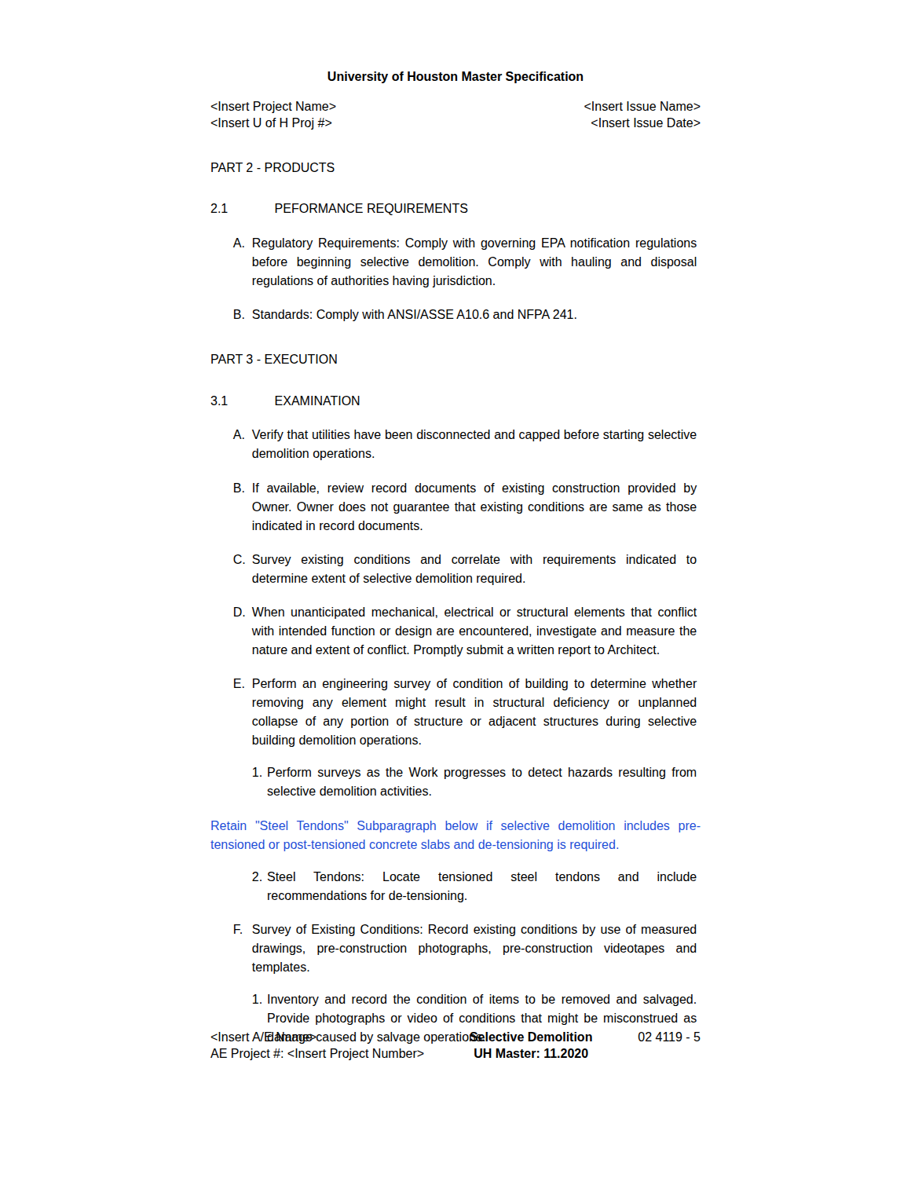University of Houston Master Specification
<Insert Project Name>
<Insert U of H Proj #>
<Insert Issue Name>
<Insert Issue Date>
PART 2 - PRODUCTS
2.1
PEFORMANCE REQUIREMENTS
A.
Regulatory Requirements: Comply with governing EPA notification regulations before beginning selective demolition. Comply with hauling and disposal regulations of authorities having jurisdiction.
B.
Standards: Comply with ANSI/ASSE A10.6 and NFPA 241.
PART 3 - EXECUTION
3.1
EXAMINATION
A.
Verify that utilities have been disconnected and capped before starting selective demolition operations.
B.
If available, review record documents of existing construction provided by Owner. Owner does not guarantee that existing conditions are same as those indicated in record documents.
C.
Survey existing conditions and correlate with requirements indicated to determine extent of selective demolition required.
D.
When unanticipated mechanical, electrical or structural elements that conflict with intended function or design are encountered, investigate and measure the nature and extent of conflict. Promptly submit a written report to Architect.
E.
Perform an engineering survey of condition of building to determine whether removing any element might result in structural deficiency or unplanned collapse of any portion of structure or adjacent structures during selective building demolition operations.
1.
Perform surveys as the Work progresses to detect hazards resulting from selective demolition activities.
Retain "Steel Tendons" Subparagraph below if selective demolition includes pre-tensioned or post-tensioned concrete slabs and de-tensioning is required.
2.
Steel Tendons: Locate tensioned steel tendons and include recommendations for de-tensioning.
F.
Survey of Existing Conditions: Record existing conditions by use of measured drawings, pre-construction photographs, pre-construction videotapes and templates.
1.
Inventory and record the condition of items to be removed and salvaged. Provide photographs or video of conditions that might be misconstrued as damage caused by salvage operations.
<Insert A/E Name>
AE Project #: <Insert Project Number>
Selective Demolition UH Master: 11.2020
02 4119 - 5